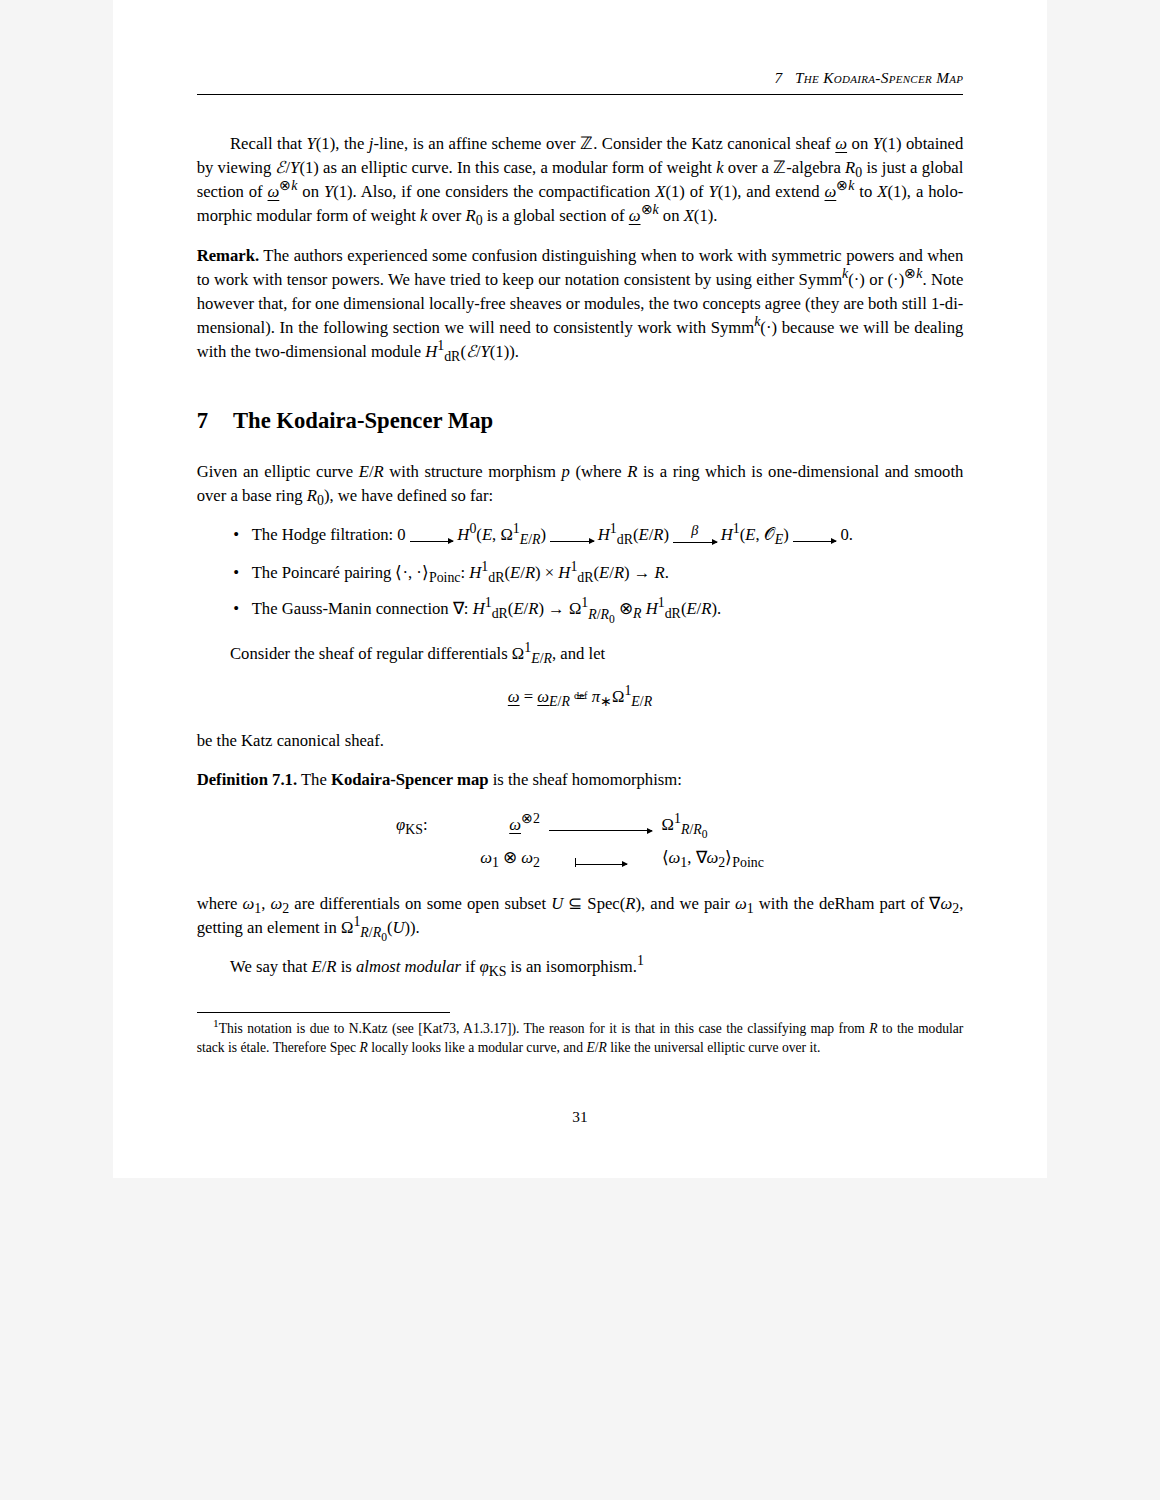7 The Kodaira-Spencer Map
Recall that Y(1), the j-line, is an affine scheme over ℤ. Consider the Katz canonical sheaf ω on Y(1) obtained by viewing ℰ/Y(1) as an elliptic curve. In this case, a modular form of weight k over a ℤ-algebra R0 is just a global section of ω⊗k on Y(1). Also, if one considers the compactification X(1) of Y(1), and extend ω⊗k to X(1), a holomorphic modular form of weight k over R0 is a global section of ω⊗k on X(1).
Remark. The authors experienced some confusion distinguishing when to work with symmetric powers and when to work with tensor powers. We have tried to keep our notation consistent by using either Symmk(·) or (·)⊗k. Note however that, for one dimensional locally-free sheaves or modules, the two concepts agree (they are both still 1-dimensional). In the following section we will need to consistently work with Symmk(·) because we will be dealing with the two-dimensional module H1dR(ℰ/Y(1)).
7 The Kodaira-Spencer Map
Given an elliptic curve E/R with structure morphism p (where R is a ring which is one-dimensional and smooth over a base ring R0), we have defined so far:
The Hodge filtration: 0 H0(E, Ω1E/R) H1dR(E/R) β H1(E, 𝒪E) 0.
The Poincaré pairing ⟨·, ·⟩Poinc: H1dR(E/R) × H1dR(E/R) → R.
The Gauss-Manin connection ∇: H1dR(E/R) → Ω1R/R0 ⊗R H1dR(E/R).
Consider the sheaf of regular differentials Ω1E/R, and let
ω = ωE/R def= π∗Ω1E/R
be the Katz canonical sheaf.
Definition 7.1. The Kodaira-Spencer map is the sheaf homomorphism:
φKS:
ω⊗2
Ω1R/R0
ω1 ⊗ ω2
⟨ω1, ∇ω2⟩Poinc
where ω1, ω2 are differentials on some open subset U ⊆ Spec(R), and we pair ω1 with the deRham part of ∇ω2, getting an element in Ω1R/R0(U)).
We say that E/R is almost modular if φKS is an isomorphism.1
1This notation is due to N.Katz (see [Kat73, A1.3.17]). The reason for it is that in this case the classifying map from R to the modular stack is étale. Therefore Spec R locally looks like a modular curve, and E/R like the universal elliptic curve over it.
31